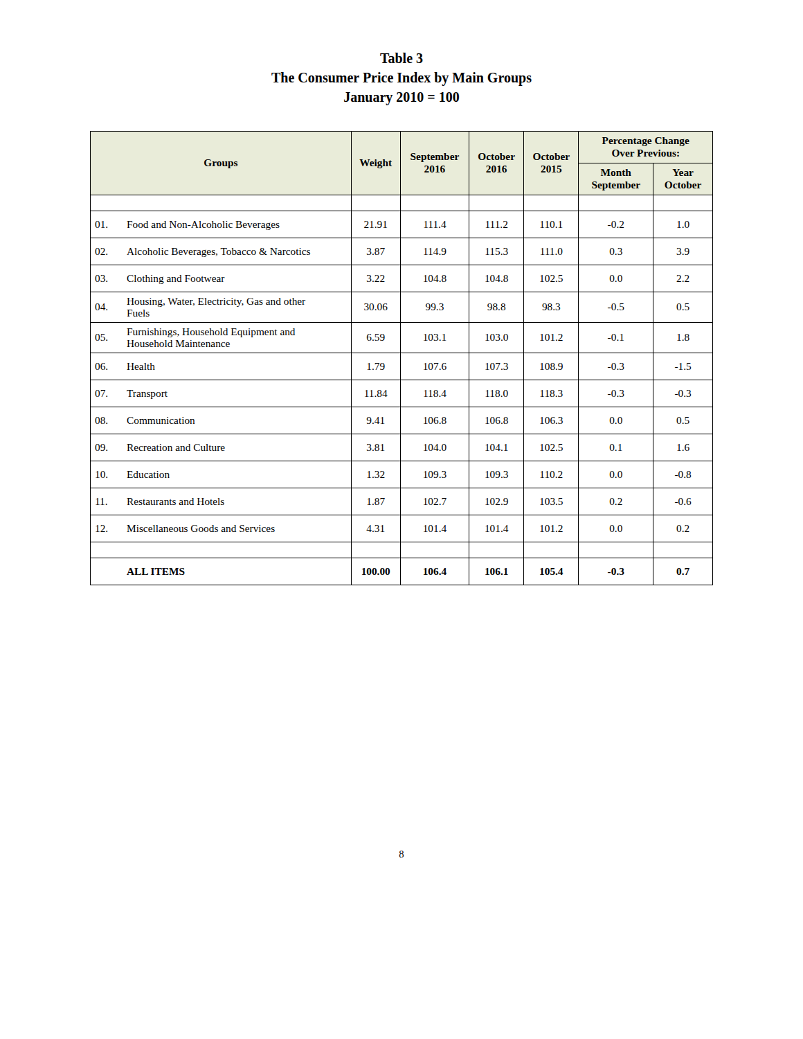Table 3
The Consumer Price Index by Main Groups
January 2010 = 100
| Groups | Weight | September 2016 | October 2016 | October 2015 | Percentage Change Over Previous: |
| --- | --- | --- | --- | --- | --- |
| Month September | Year October |
| 01. | Food and Non-Alcoholic Beverages | 21.91 | 111.4 | 111.2 | 110.1 | -0.2 | 1.0 |
| 02. | Alcoholic Beverages, Tobacco & Narcotics | 3.87 | 114.9 | 115.3 | 111.0 | 0.3 | 3.9 |
| 03. | Clothing and Footwear | 3.22 | 104.8 | 104.8 | 102.5 | 0.0 | 2.2 |
| 04. | Housing, Water, Electricity, Gas and other Fuels | 30.06 | 99.3 | 98.8 | 98.3 | -0.5 | 0.5 |
| 05. | Furnishings, Household Equipment and Household Maintenance | 6.59 | 103.1 | 103.0 | 101.2 | -0.1 | 1.8 |
| 06. | Health | 1.79 | 107.6 | 107.3 | 108.9 | -0.3 | -1.5 |
| 07. | Transport | 11.84 | 118.4 | 118.0 | 118.3 | -0.3 | -0.3 |
| 08. | Communication | 9.41 | 106.8 | 106.8 | 106.3 | 0.0 | 0.5 |
| 09. | Recreation and Culture | 3.81 | 104.0 | 104.1 | 102.5 | 0.1 | 1.6 |
| 10. | Education | 1.32 | 109.3 | 109.3 | 110.2 | 0.0 | -0.8 |
| 11. | Restaurants and Hotels | 1.87 | 102.7 | 102.9 | 103.5 | 0.2 | -0.6 |
| 12. | Miscellaneous Goods and Services | 4.31 | 101.4 | 101.4 | 101.2 | 0.0 | 0.2 |
| | ALL ITEMS | 100.00 | 106.4 | 106.1 | 105.4 | -0.3 | 0.7 |
8